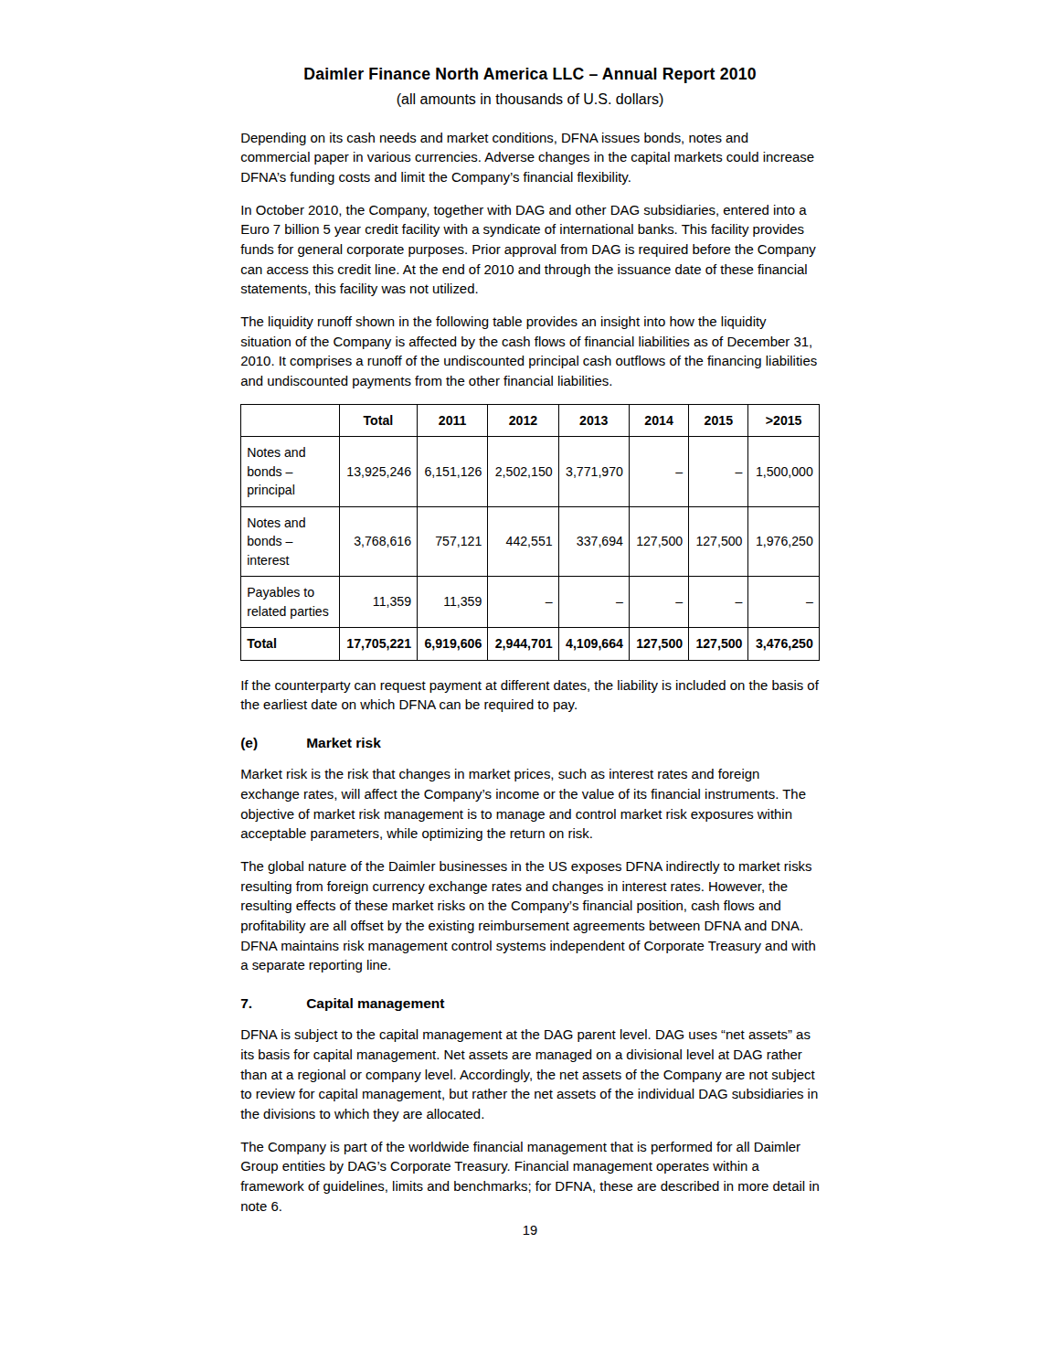Daimler Finance North America LLC – Annual Report 2010
(all amounts in thousands of U.S. dollars)
Depending on its cash needs and market conditions, DFNA issues bonds, notes and commercial paper in various currencies. Adverse changes in the capital markets could increase DFNA’s funding costs and limit the Company’s financial flexibility.
In October 2010, the Company, together with DAG and other DAG subsidiaries, entered into a Euro 7 billion 5 year credit facility with a syndicate of international banks. This facility provides funds for general corporate purposes. Prior approval from DAG is required before the Company can access this credit line. At the end of 2010 and through the issuance date of these financial statements, this facility was not utilized.
The liquidity runoff shown in the following table provides an insight into how the liquidity situation of the Company is affected by the cash flows of financial liabilities as of December 31, 2010. It comprises a runoff of the undiscounted principal cash outflows of the financing liabilities and undiscounted payments from the other financial liabilities.
| | Total | 2011 | 2012 | 2013 | 2014 | 2015 | >2015 |
| --- | --- | --- | --- | --- | --- | --- | --- |
| Notes and bonds – principal | 13,925,246 | 6,151,126 | 2,502,150 | 3,771,970 | – | – | 1,500,000 |
| Notes and bonds – interest | 3,768,616 | 757,121 | 442,551 | 337,694 | 127,500 | 127,500 | 1,976,250 |
| Payables to related parties | 11,359 | 11,359 | – | – | – | – | – |
| Total | 17,705,221 | 6,919,606 | 2,944,701 | 4,109,664 | 127,500 | 127,500 | 3,476,250 |
If the counterparty can request payment at different dates, the liability is included on the basis of the earliest date on which DFNA can be required to pay.
(e)
Market risk
Market risk is the risk that changes in market prices, such as interest rates and foreign exchange rates, will affect the Company’s income or the value of its financial instruments. The objective of market risk management is to manage and control market risk exposures within acceptable parameters, while optimizing the return on risk.
The global nature of the Daimler businesses in the US exposes DFNA indirectly to market risks resulting from foreign currency exchange rates and changes in interest rates. However, the resulting effects of these market risks on the Company’s financial position, cash flows and profitability are all offset by the existing reimbursement agreements between DFNA and DNA. DFNA maintains risk management control systems independent of Corporate Treasury and with a separate reporting line.
7.
Capital management
DFNA is subject to the capital management at the DAG parent level. DAG uses “net assets” as its basis for capital management. Net assets are managed on a divisional level at DAG rather than at a regional or company level. Accordingly, the net assets of the Company are not subject to review for capital management, but rather the net assets of the individual DAG subsidiaries in the divisions to which they are allocated.
The Company is part of the worldwide financial management that is performed for all Daimler Group entities by DAG’s Corporate Treasury. Financial management operates within a framework of guidelines, limits and benchmarks; for DFNA, these are described in more detail in note 6.
19